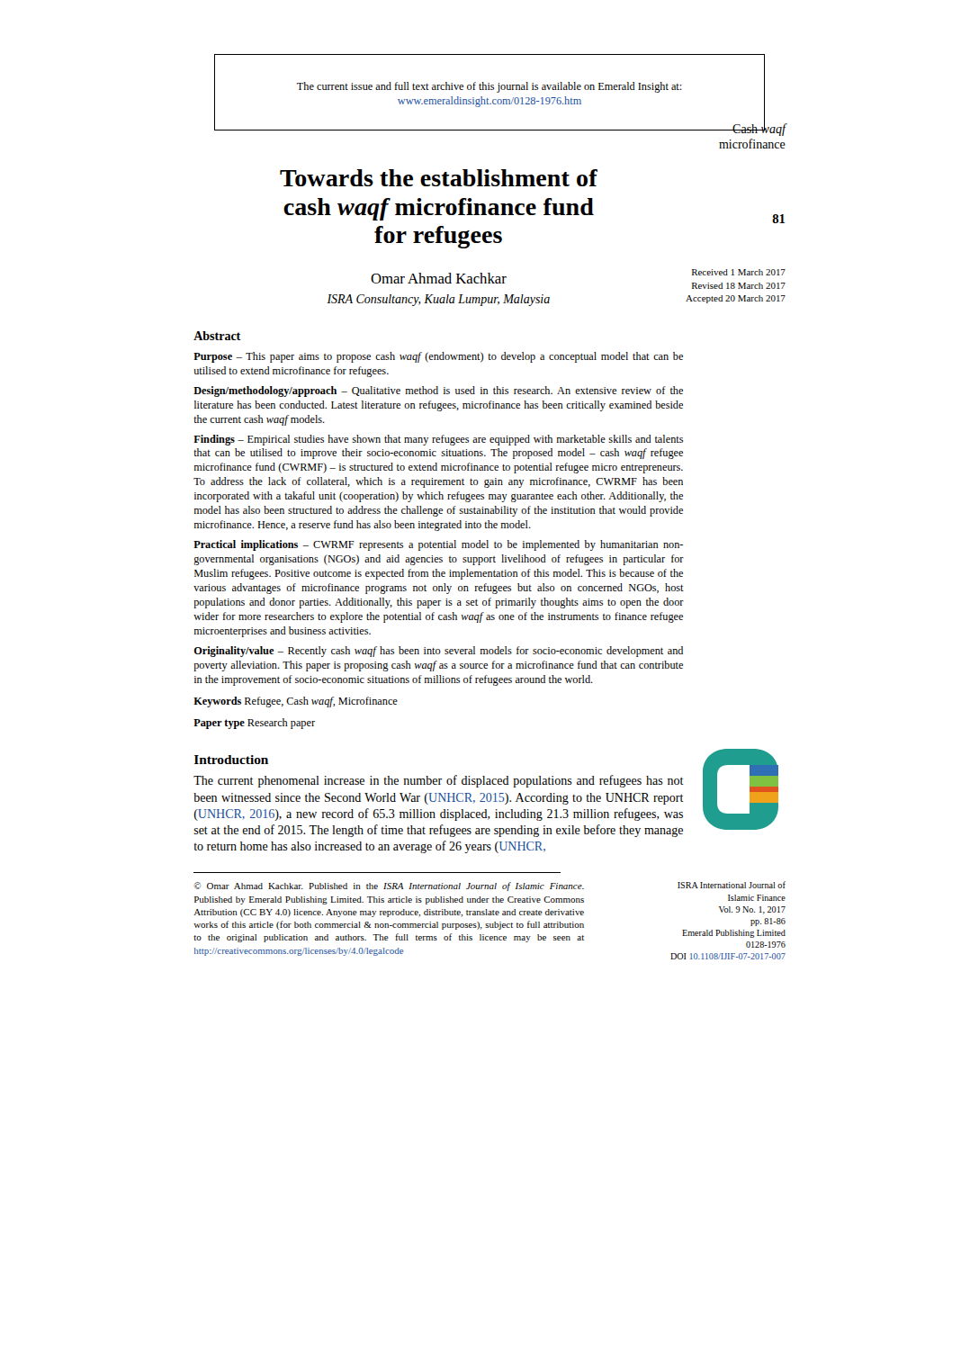The current issue and full text archive of this journal is available on Emerald Insight at:
www.emeraldinsight.com/0128-1976.htm
Cash waqf
microfinance
81
Towards the establishment of
cash waqf microfinance fund
for refugees
Omar Ahmad Kachkar
ISRA Consultancy, Kuala Lumpur, Malaysia
Received 1 March 2017
Revised 18 March 2017
Accepted 20 March 2017
Abstract
Purpose – This paper aims to propose cash waqf (endowment) to develop a conceptual model that can be utilised to extend microfinance for refugees.
Design/methodology/approach – Qualitative method is used in this research. An extensive review of the literature has been conducted. Latest literature on refugees, microfinance has been critically examined beside the current cash waqf models.
Findings – Empirical studies have shown that many refugees are equipped with marketable skills and talents that can be utilised to improve their socio-economic situations. The proposed model – cash waqf refugee microfinance fund (CWRMF) – is structured to extend microfinance to potential refugee micro entrepreneurs. To address the lack of collateral, which is a requirement to gain any microfinance, CWRMF has been incorporated with a takaful unit (cooperation) by which refugees may guarantee each other. Additionally, the model has also been structured to address the challenge of sustainability of the institution that would provide microfinance. Hence, a reserve fund has also been integrated into the model.
Practical implications – CWRMF represents a potential model to be implemented by humanitarian non-governmental organisations (NGOs) and aid agencies to support livelihood of refugees in particular for Muslim refugees. Positive outcome is expected from the implementation of this model. This is because of the various advantages of microfinance programs not only on refugees but also on concerned NGOs, host populations and donor parties. Additionally, this paper is a set of primarily thoughts aims to open the door wider for more researchers to explore the potential of cash waqf as one of the instruments to finance refugee microenterprises and business activities.
Originality/value – Recently cash waqf has been into several models for socio-economic development and poverty alleviation. This paper is proposing cash waqf as a source for a microfinance fund that can contribute in the improvement of socio-economic situations of millions of refugees around the world.
Keywords Refugee, Cash waqf, Microfinance
Paper type Research paper
Introduction
The current phenomenal increase in the number of displaced populations and refugees has not been witnessed since the Second World War (UNHCR, 2015). According to the UNHCR report (UNHCR, 2016), a new record of 65.3 million displaced, including 21.3 million refugees, was set at the end of 2015. The length of time that refugees are spending in exile before they manage to return home has also increased to an average of 26 years (UNHCR,
© Omar Ahmad Kachkar. Published in the ISRA International Journal of Islamic Finance. Published by Emerald Publishing Limited. This article is published under the Creative Commons Attribution (CC BY 4.0) licence. Anyone may reproduce, distribute, translate and create derivative works of this article (for both commercial & non-commercial purposes), subject to full attribution to the original publication and authors. The full terms of this licence may be seen at http://creativecommons.org/licenses/by/4.0/legalcode
ISRA International Journal of
Islamic Finance
Vol. 9 No. 1, 2017
pp. 81-86
Emerald Publishing Limited
0128-1976
DOI 10.1108/IJIF-07-2017-007